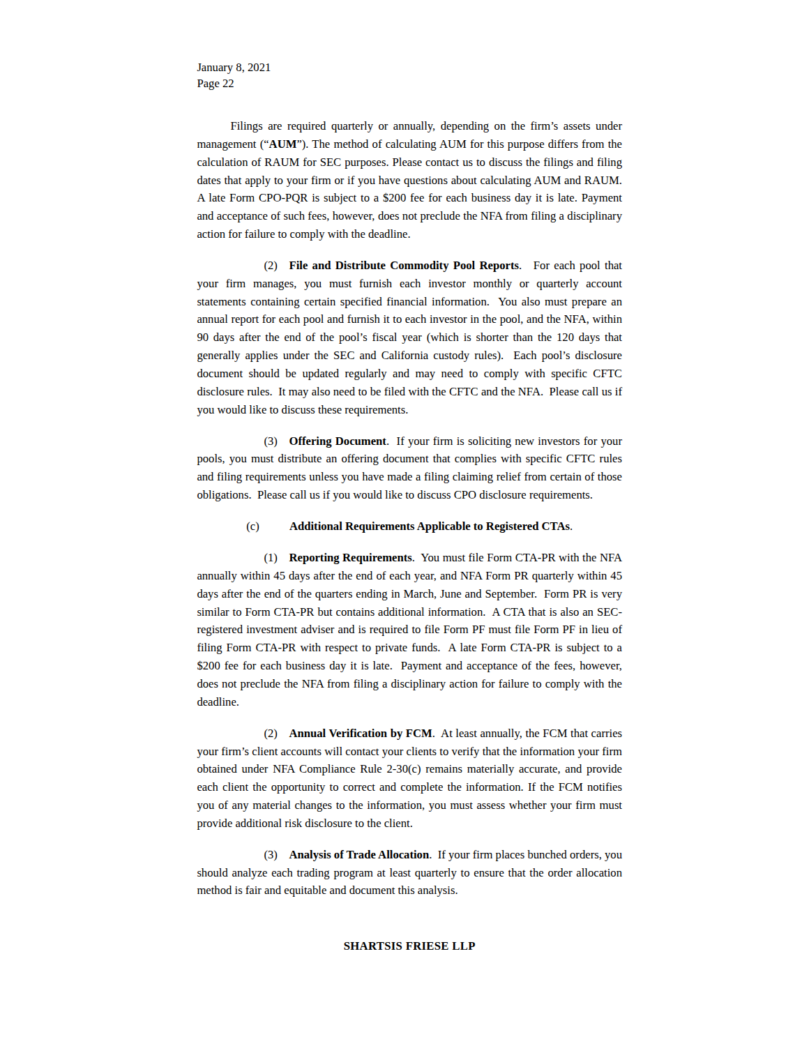January 8, 2021
Page 22
Filings are required quarterly or annually, depending on the firm’s assets under management (“AUM”). The method of calculating AUM for this purpose differs from the calculation of RAUM for SEC purposes. Please contact us to discuss the filings and filing dates that apply to your firm or if you have questions about calculating AUM and RAUM. A late Form CPO-PQR is subject to a $200 fee for each business day it is late. Payment and acceptance of such fees, however, does not preclude the NFA from filing a disciplinary action for failure to comply with the deadline.
(2) File and Distribute Commodity Pool Reports. For each pool that your firm manages, you must furnish each investor monthly or quarterly account statements containing certain specified financial information. You also must prepare an annual report for each pool and furnish it to each investor in the pool, and the NFA, within 90 days after the end of the pool’s fiscal year (which is shorter than the 120 days that generally applies under the SEC and California custody rules). Each pool’s disclosure document should be updated regularly and may need to comply with specific CFTC disclosure rules. It may also need to be filed with the CFTC and the NFA. Please call us if you would like to discuss these requirements.
(3) Offering Document. If your firm is soliciting new investors for your pools, you must distribute an offering document that complies with specific CFTC rules and filing requirements unless you have made a filing claiming relief from certain of those obligations. Please call us if you would like to discuss CPO disclosure requirements.
(c) Additional Requirements Applicable to Registered CTAs.
(1) Reporting Requirements. You must file Form CTA-PR with the NFA annually within 45 days after the end of each year, and NFA Form PR quarterly within 45 days after the end of the quarters ending in March, June and September. Form PR is very similar to Form CTA-PR but contains additional information. A CTA that is also an SEC-registered investment adviser and is required to file Form PF must file Form PF in lieu of filing Form CTA-PR with respect to private funds. A late Form CTA-PR is subject to a $200 fee for each business day it is late. Payment and acceptance of the fees, however, does not preclude the NFA from filing a disciplinary action for failure to comply with the deadline.
(2) Annual Verification by FCM. At least annually, the FCM that carries your firm’s client accounts will contact your clients to verify that the information your firm obtained under NFA Compliance Rule 2-30(c) remains materially accurate, and provide each client the opportunity to correct and complete the information. If the FCM notifies you of any material changes to the information, you must assess whether your firm must provide additional risk disclosure to the client.
(3) Analysis of Trade Allocation. If your firm places bunched orders, you should analyze each trading program at least quarterly to ensure that the order allocation method is fair and equitable and document this analysis.
SHARTSIS FRIESE LLP